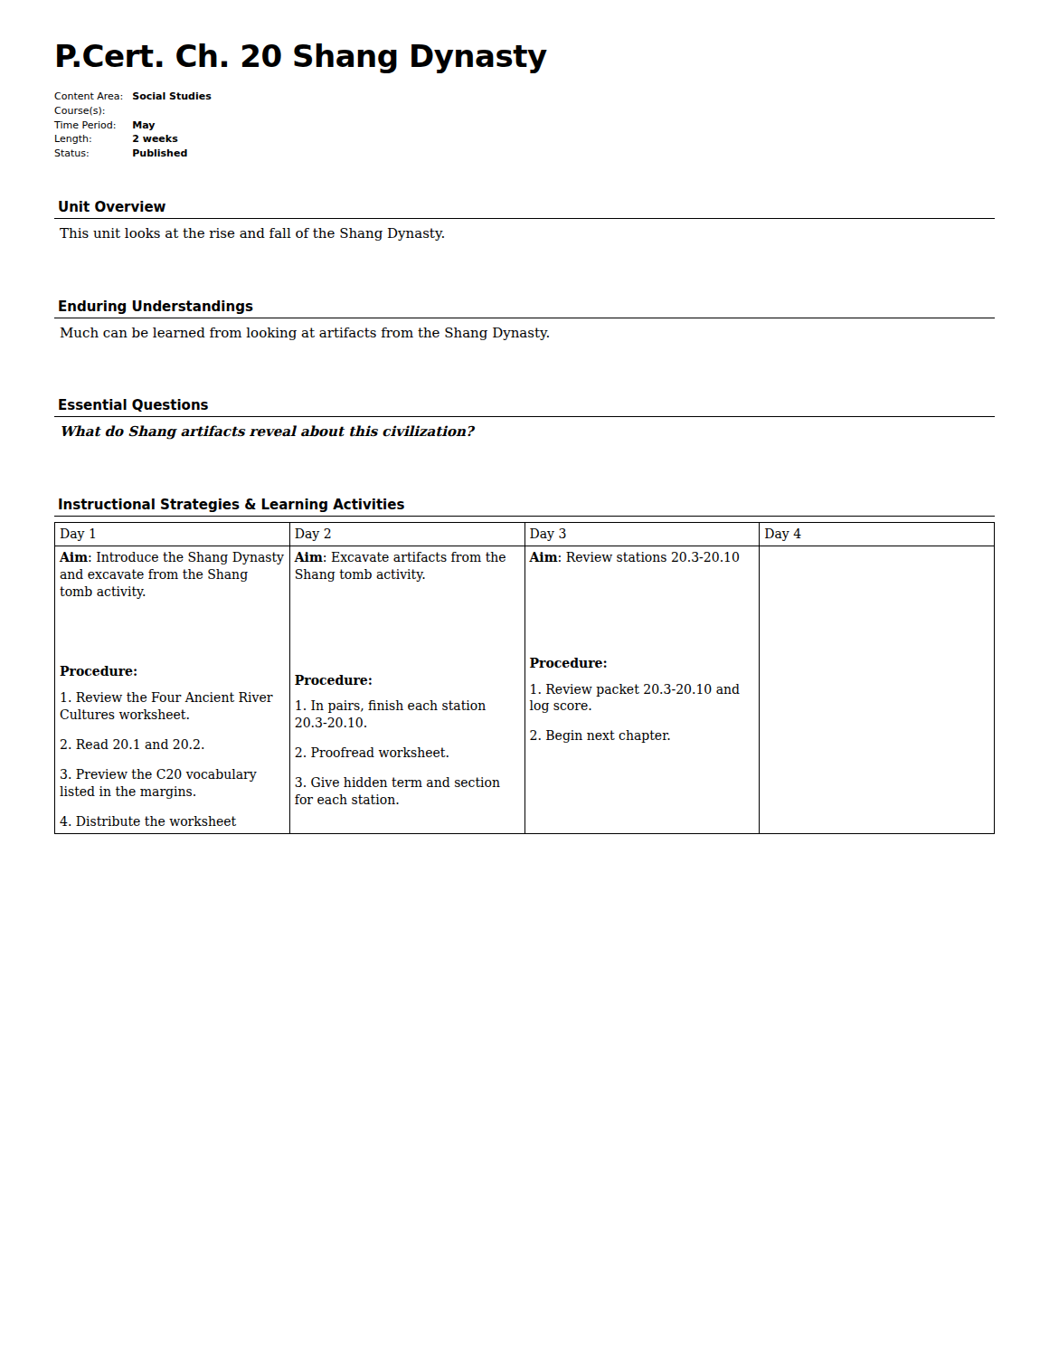P.Cert. Ch. 20 Shang Dynasty
| Content Area: | Social Studies |
| Course(s): | |
| Time Period: | May |
| Length: | 2 weeks |
| Status: | Published |
Unit Overview
This unit looks at the rise and fall of the Shang Dynasty.
Enduring Understandings
Much can be learned from looking at artifacts from the Shang Dynasty.
Essential Questions
What do Shang artifacts reveal about this civilization?
Instructional Strategies & Learning Activities
| Day 1 | Day 2 | Day 3 | Day 4 |
| Aim : Introduce the Shang Dynasty and excavate from the Shang tomb activity. Procedure: 1. Review the Four Ancient River Cultures worksheet. 2. Read 20.1 and 20.2. 3. Preview the C20 vocabulary listed in the margins. 4. Distribute the worksheet | Aim : Excavate artifacts from the Shang tomb activity. Procedure: 1. In pairs, finish each station 20.3-20.10. 2. Proofread worksheet. 3. Give hidden term and section for each station. | Aim : Review stations 20.3-20.10 Procedure: 1. Review packet 20.3-20.10 and log score. 2. Begin next chapter. | |